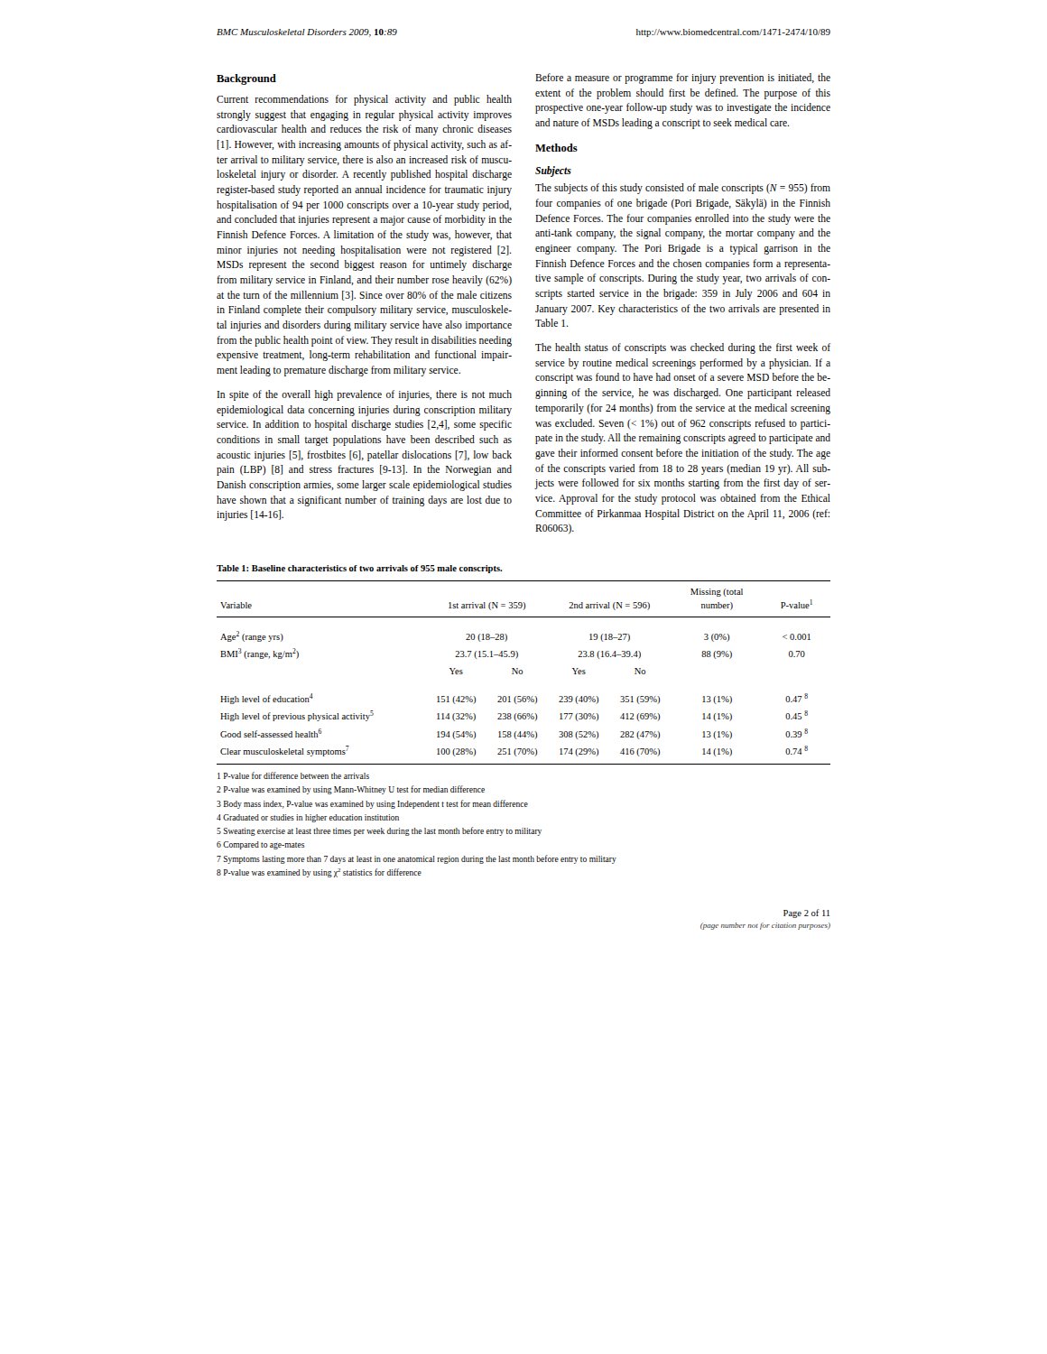BMC Musculoskeletal Disorders 2009, 10:89
http://www.biomedcentral.com/1471-2474/10/89
Background
Current recommendations for physical activity and public health strongly suggest that engaging in regular physical activity improves cardiovascular health and reduces the risk of many chronic diseases [1]. However, with increasing amounts of physical activity, such as after arrival to military service, there is also an increased risk of musculoskeletal injury or disorder. A recently published hospital discharge register-based study reported an annual incidence for traumatic injury hospitalisation of 94 per 1000 conscripts over a 10-year study period, and concluded that injuries represent a major cause of morbidity in the Finnish Defence Forces. A limitation of the study was, however, that minor injuries not needing hospitalisation were not registered [2]. MSDs represent the second biggest reason for untimely discharge from military service in Finland, and their number rose heavily (62%) at the turn of the millennium [3]. Since over 80% of the male citizens in Finland complete their compulsory military service, musculoskeletal injuries and disorders during military service have also importance from the public health point of view. They result in disabilities needing expensive treatment, long-term rehabilitation and functional impairment leading to premature discharge from military service.
In spite of the overall high prevalence of injuries, there is not much epidemiological data concerning injuries during conscription military service. In addition to hospital discharge studies [2,4], some specific conditions in small target populations have been described such as acoustic injuries [5], frostbites [6], patellar dislocations [7], low back pain (LBP) [8] and stress fractures [9-13]. In the Norwegian and Danish conscription armies, some larger scale epidemiological studies have shown that a significant number of training days are lost due to injuries [14-16].
Before a measure or programme for injury prevention is initiated, the extent of the problem should first be defined. The purpose of this prospective one-year follow-up study was to investigate the incidence and nature of MSDs leading a conscript to seek medical care.
Methods
Subjects
The subjects of this study consisted of male conscripts (N = 955) from four companies of one brigade (Pori Brigade, Säkylä) in the Finnish Defence Forces. The four companies enrolled into the study were the anti-tank company, the signal company, the mortar company and the engineer company. The Pori Brigade is a typical garrison in the Finnish Defence Forces and the chosen companies form a representative sample of conscripts. During the study year, two arrivals of conscripts started service in the brigade: 359 in July 2006 and 604 in January 2007. Key characteristics of the two arrivals are presented in Table 1.
The health status of conscripts was checked during the first week of service by routine medical screenings performed by a physician. If a conscript was found to have had onset of a severe MSD before the beginning of the service, he was discharged. One participant released temporarily (for 24 months) from the service at the medical screening was excluded. Seven (< 1%) out of 962 conscripts refused to participate in the study. All the remaining conscripts agreed to participate and gave their informed consent before the initiation of the study. The age of the conscripts varied from 18 to 28 years (median 19 yr). All subjects were followed for six months starting from the first day of service. Approval for the study protocol was obtained from the Ethical Committee of Pirkanmaa Hospital District on the April 11, 2006 (ref: R06063).
Table 1: Baseline characteristics of two arrivals of 955 male conscripts.
| Variable | 1st arrival (N = 359) | 2nd arrival (N = 596) | Missing (total number) | P-value 1 |
| --- | --- | --- | --- | --- |
| Age 2 (range yrs) | 20 (18–28) | 19 (18–27) | 3 (0%) | < 0.001 |
| BMI 3 (range, kg/m 2 ) | 23.7 (15.1–45.9) | 23.8 (16.4–39.4) | 88 (9%) | 0.70 |
| | Yes | No | Yes | No | | |
| High level of education 4 | 151 (42%) | 201 (56%) | 239 (40%) | 351 (59%) | 13 (1%) | 0.47 8 |
| High level of previous physical activity 5 | 114 (32%) | 238 (66%) | 177 (30%) | 412 (69%) | 14 (1%) | 0.45 8 |
| Good self-assessed health 6 | 194 (54%) | 158 (44%) | 308 (52%) | 282 (47%) | 13 (1%) | 0.39 8 |
| Clear musculoskeletal symptoms 7 | 100 (28%) | 251 (70%) | 174 (29%) | 416 (70%) | 14 (1%) | 0.74 8 |
1 P-value for difference between the arrivals
2 P-value was examined by using Mann-Whitney U test for median difference
3 Body mass index, P-value was examined by using Independent t test for mean difference
4 Graduated or studies in higher education institution
5 Sweating exercise at least three times per week during the last month before entry to military
6 Compared to age-mates
7 Symptoms lasting more than 7 days at least in one anatomical region during the last month before entry to military
8 P-value was examined by using χ2 statistics for difference
Page 2 of 11
(page number not for citation purposes)